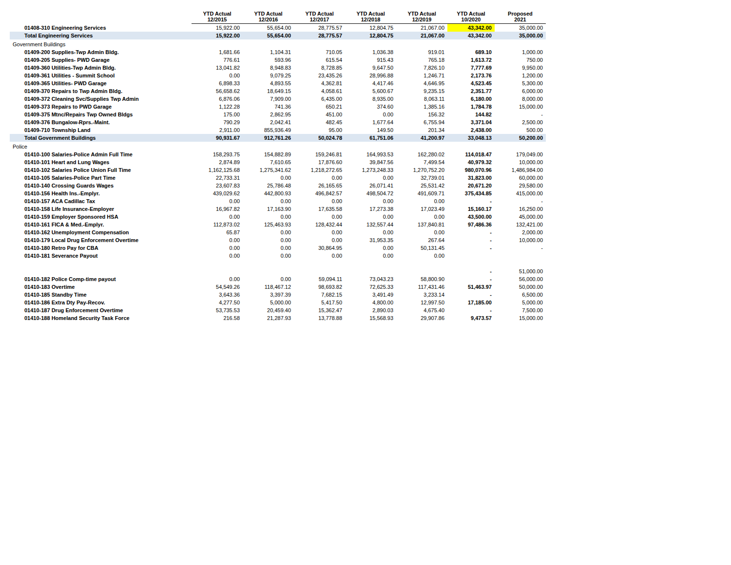| | YTD Actual 12/2015 | YTD Actual 12/2016 | YTD Actual 12/2017 | YTD Actual 12/2018 | YTD Actual 12/2019 | YTD Actual 10/2020 | Proposed 2021 |
| --- | --- | --- | --- | --- | --- | --- | --- |
| 01408-310 Engineering Services | 15,922.00 | 55,654.00 | 28,775.57 | 12,804.75 | 21,067.00 | 43,342.00 | 35,000.00 |
| Total Engineering Services | 15,922.00 | 55,654.00 | 28,775.57 | 12,804.75 | 21,067.00 | 43,342.00 | 35,000.00 |
| Government Buildings |
| 01409-200 Supplies-Twp Admin Bldg. | 1,681.66 | 1,104.31 | 710.05 | 1,036.38 | 919.01 | 689.10 | 1,000.00 |
| 01409-205 Supplies- PWD Garage | 776.61 | 593.96 | 615.54 | 915.43 | 765.18 | 1,613.72 | 750.00 |
| 01409-360 Utilities-Twp Admin Bldg. | 13,041.82 | 8,948.83 | 8,728.85 | 9,647.50 | 7,826.10 | 7,777.69 | 9,950.00 |
| 01409-361 Utilities - Summit School | 0.00 | 9,079.25 | 23,435.26 | 28,996.88 | 1,246.71 | 2,173.76 | 1,200.00 |
| 01409-365 Utilities- PWD Garage | 6,898.33 | 4,893.55 | 4,362.81 | 4,417.46 | 4,646.95 | 4,523.45 | 5,300.00 |
| 01409-370 Repairs to Twp Admin Bldg. | 56,658.62 | 18,649.15 | 4,058.61 | 5,600.67 | 9,235.15 | 2,351.77 | 6,000.00 |
| 01409-372 Cleaning Svc/Supplies Twp Admin | 6,876.06 | 7,909.00 | 6,435.00 | 8,935.00 | 8,063.11 | 6,180.00 | 8,000.00 |
| 01409-373 Repairs to PWD Garage | 1,122.28 | 741.36 | 650.21 | 374.60 | 1,385.16 | 1,784.78 | 15,000.00 |
| 01409-375 Mtnc/Repairs Twp Owned Bldgs | 175.00 | 2,862.95 | 451.00 | 0.00 | 156.32 | 144.82 | - |
| 01409-376 Bungalow-Rprs.-Maint. | 790.29 | 2,042.41 | 482.45 | 1,677.64 | 6,755.94 | 3,371.04 | 2,500.00 |
| 01409-710 Township Land | 2,911.00 | 855,936.49 | 95.00 | 149.50 | 201.34 | 2,438.00 | 500.00 |
| Total Government Buildings | 90,931.67 | 912,761.26 | 50,024.78 | 61,751.06 | 41,200.97 | 33,048.13 | 50,200.00 |
| Police |
| 01410-100 Salaries-Police Admin Full Time | 158,293.75 | 154,882.89 | 159,246.81 | 164,993.53 | 162,280.02 | 114,018.47 | 179,049.00 |
| 01410-101 Heart and Lung Wages | 2,874.89 | 7,610.65 | 17,876.60 | 39,847.56 | 7,499.54 | 40,979.32 | 10,000.00 |
| 01410-102 Salaries Police Union Full Time | 1,162,125.68 | 1,275,341.62 | 1,218,272.65 | 1,273,248.33 | 1,270,752.20 | 980,070.96 | 1,486,984.00 |
| 01410-105 Salaries-Police Part Time | 22,733.31 | 0.00 | 0.00 | 0.00 | 32,739.01 | 31,823.00 | 60,000.00 |
| 01410-140 Crossing Guards Wages | 23,607.83 | 25,786.48 | 26,165.65 | 26,071.41 | 25,531.42 | 20,671.20 | 29,580.00 |
| 01410-156 Health Ins.-Emplyr. | 439,029.62 | 442,800.93 | 496,842.57 | 498,504.72 | 491,609.71 | 375,434.85 | 415,000.00 |
| 01410-157 ACA Cadillac Tax | 0.00 | 0.00 | 0.00 | 0.00 | 0.00 | - | - |
| 01410-158 Life Insurance-Employer | 16,967.82 | 17,163.90 | 17,635.58 | 17,273.38 | 17,023.49 | 15,160.17 | 16,250.00 |
| 01410-159 Employer Sponsored HSA | 0.00 | 0.00 | 0.00 | 0.00 | 0.00 | 43,500.00 | 45,000.00 |
| 01410-161 FICA & Med.-Emplyr. | 112,873.02 | 125,463.93 | 128,432.44 | 132,557.44 | 137,840.81 | 97,486.36 | 132,421.00 |
| 01410-162 Unemployment Compensation | 65.87 | 0.00 | 0.00 | 0.00 | 0.00 | - | 2,000.00 |
| 01410-179 Local Drug Enforcement Overtime | 0.00 | 0.00 | 0.00 | 31,953.35 | 267.64 | - | 10,000.00 |
| 01410-180 Retro Pay for CBA | 0.00 | 0.00 | 30,864.95 | 0.00 | 50,131.45 | - | - |
| 01410-181 Severance Payout | 0.00 | 0.00 | 0.00 | 0.00 | 0.00 | | |
| | | | | | | - | 51,000.00 |
| 01410-182 Police Comp-time payout | 0.00 | 0.00 | 59,094.11 | 73,043.23 | 58,800.90 | - | 56,000.00 |
| 01410-183 Overtime | 54,549.26 | 118,467.12 | 98,693.82 | 72,625.33 | 117,431.46 | 51,463.97 | 50,000.00 |
| 01410-185 Standby Time | 3,643.36 | 3,397.39 | 7,682.15 | 3,491.49 | 3,233.14 | - | 6,500.00 |
| 01410-186 Extra Dty Pay-Recov. | 4,277.50 | 5,000.00 | 5,417.50 | 4,800.00 | 12,997.50 | 17,185.00 | 5,000.00 |
| 01410-187 Drug Enforcement Overtime | 53,735.53 | 20,459.40 | 15,362.47 | 2,890.03 | 4,675.40 | - | 7,500.00 |
| 01410-188 Homeland Security Task Force | 216.58 | 21,287.93 | 13,778.88 | 15,568.93 | 29,907.86 | 9,473.57 | 15,000.00 |